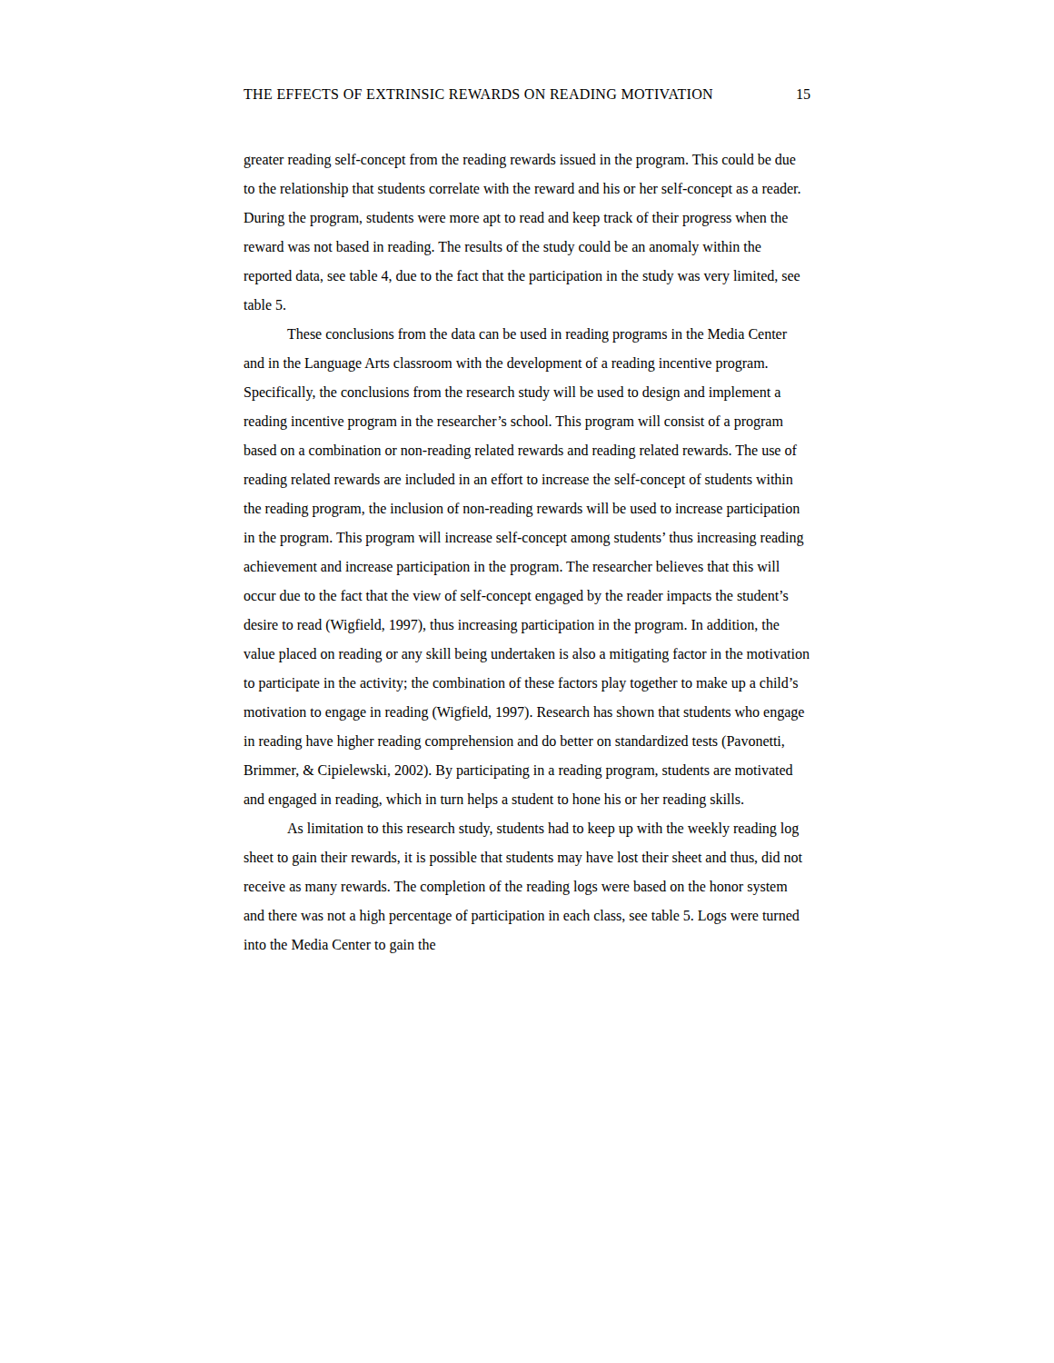The Effects of Extrinsic Rewards on Reading Motivation 15
greater reading self-concept from the reading rewards issued in the program. This could be due to the relationship that students correlate with the reward and his or her self-concept as a reader. During the program, students were more apt to read and keep track of their progress when the reward was not based in reading. The results of the study could be an anomaly within the reported data, see table 4, due to the fact that the participation in the study was very limited, see table 5.
These conclusions from the data can be used in reading programs in the Media Center and in the Language Arts classroom with the development of a reading incentive program. Specifically, the conclusions from the research study will be used to design and implement a reading incentive program in the researcher’s school. This program will consist of a program based on a combination or non-reading related rewards and reading related rewards. The use of reading related rewards are included in an effort to increase the self-concept of students within the reading program, the inclusion of non-reading rewards will be used to increase participation in the program. This program will increase self-concept among students’ thus increasing reading achievement and increase participation in the program. The researcher believes that this will occur due to the fact that the view of self-concept engaged by the reader impacts the student’s desire to read (Wigfield, 1997), thus increasing participation in the program. In addition, the value placed on reading or any skill being undertaken is also a mitigating factor in the motivation to participate in the activity; the combination of these factors play together to make up a child’s motivation to engage in reading (Wigfield, 1997). Research has shown that students who engage in reading have higher reading comprehension and do better on standardized tests (Pavonetti, Brimmer, & Cipielewski, 2002). By participating in a reading program, students are motivated and engaged in reading, which in turn helps a student to hone his or her reading skills.
As limitation to this research study, students had to keep up with the weekly reading log sheet to gain their rewards, it is possible that students may have lost their sheet and thus, did not receive as many rewards. The completion of the reading logs were based on the honor system and there was not a high percentage of participation in each class, see table 5. Logs were turned into the Media Center to gain the